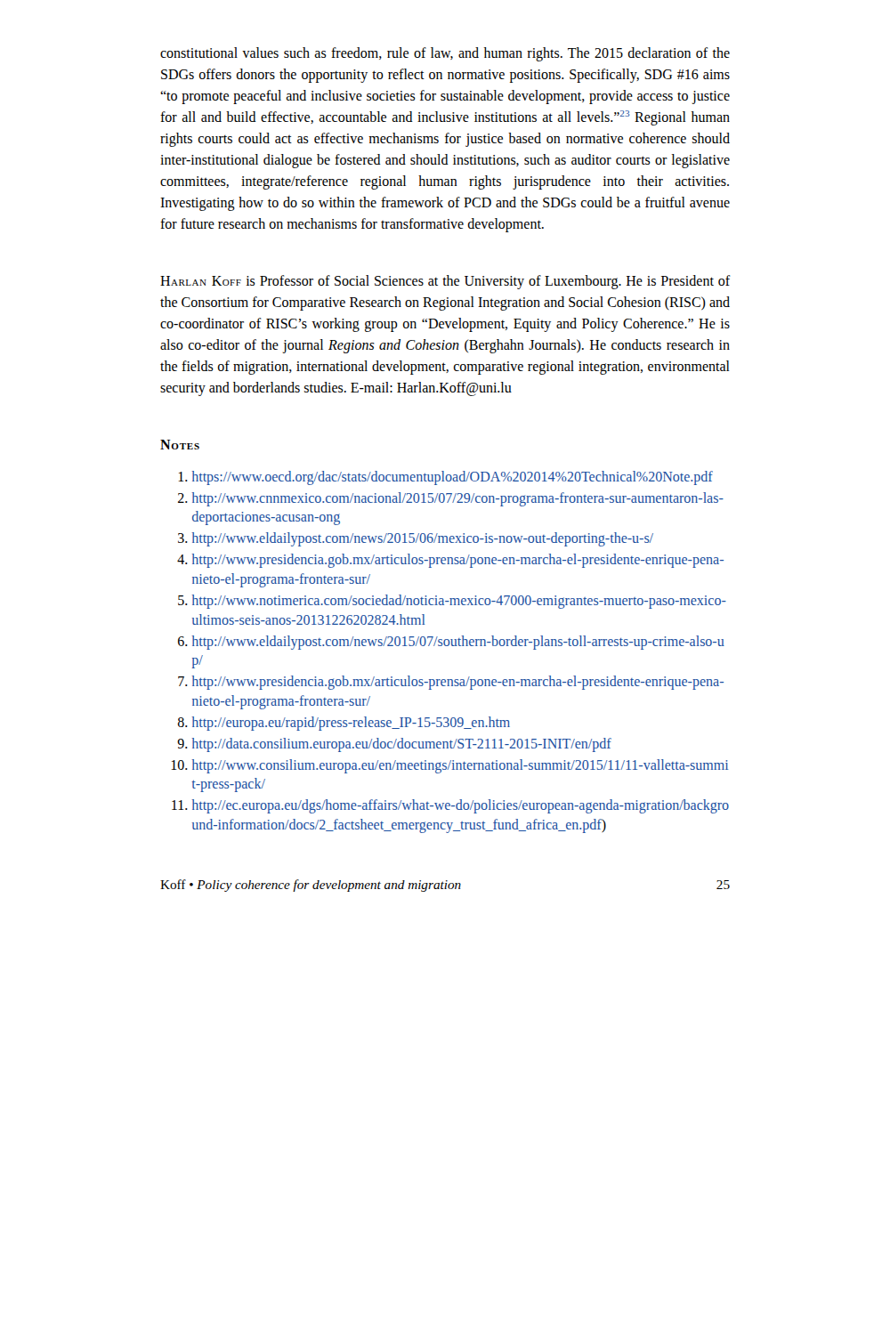constitutional values such as freedom, rule of law, and human rights. The 2015 declaration of the SDGs offers donors the opportunity to reflect on normative positions. Specifically, SDG #16 aims “to promote peaceful and inclusive societies for sustainable development, provide access to justice for all and build effective, accountable and inclusive institutions at all levels.”23 Regional human rights courts could act as effective mechanisms for justice based on normative coherence should inter-institutional dialogue be fostered and should institutions, such as auditor courts or legislative committees, integrate/reference regional human rights jurisprudence into their activities. Investigating how to do so within the framework of PCD and the SDGs could be a fruitful avenue for future research on mechanisms for transformative development.
Harlan Koff is Professor of Social Sciences at the University of Luxembourg. He is President of the Consortium for Comparative Research on Regional Integration and Social Cohesion (RISC) and co-coordinator of RISC’s working group on “Development, Equity and Policy Coherence.” He is also co-editor of the journal Regions and Cohesion (Berghahn Journals). He conducts research in the fields of migration, international development, comparative regional integration, environmental security and borderlands studies. E-mail: Harlan.Koff@uni.lu
Notes
https://www.oecd.org/dac/stats/documentupload/ODA%202014%20Technical%20Note.pdf
http://www.cnnmexico.com/nacional/2015/07/29/con-programa-frontera-sur-aumentaron-las-deportaciones-acusan-ong
http://www.eldailypost.com/news/2015/06/mexico-is-now-out-deporting-the-u-s/
http://www.presidencia.gob.mx/articulos-prensa/pone-en-marcha-el-presidente-enrique-pena-nieto-el-programa-frontera-sur/
http://www.notimerica.com/sociedad/noticia-mexico-47000-emigrantes-muerto-paso-mexico-ultimos-seis-anos-20131226202824.html
http://www.eldailypost.com/news/2015/07/southern-border-plans-toll-arrests-up-crime-also-up/
http://www.presidencia.gob.mx/articulos-prensa/pone-en-marcha-el-presidente-enrique-pena-nieto-el-programa-frontera-sur/
http://europa.eu/rapid/press-release_IP-15-5309_en.htm
http://data.consilium.europa.eu/doc/document/ST-2111-2015-INIT/en/pdf
http://www.consilium.europa.eu/en/meetings/international-summit/2015/11/11-valletta-summit-press-pack/
http://ec.europa.eu/dgs/home-affairs/what-we-do/policies/european-agenda-migration/background-information/docs/2_factsheet_emergency_trust_fund_africa_en.pdf)
Koff • Policy coherence for development and migration
25